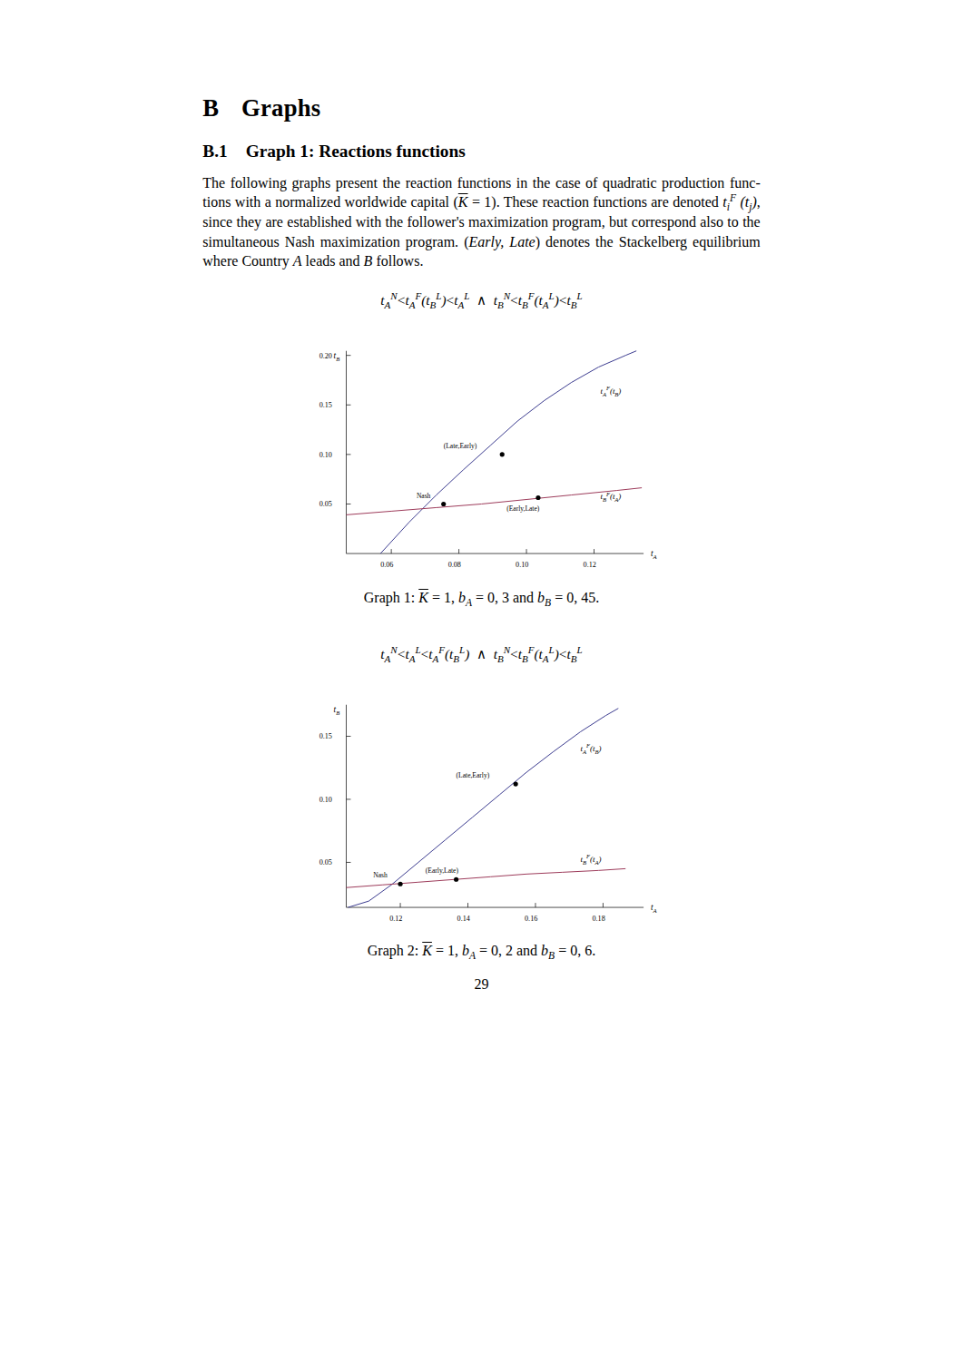BGraphs
B.1 Graph 1: Reactions functions
The following graphs present the reaction functions in the case of quadratic production functions with a normalized worldwide capital (K = 1). These reaction functions are denoted tiF (tj), since they are established with the follower's maximization program, but correspond also to the simultaneous Nash maximization program. (Early, Late) denotes the Stackelberg equilibrium where Country A leads and B follows.
tAN<tAF(tBL)<tAL ∧ tBN<tBF(tAL)<tBL
tB tA 0.05 0.10 0.15 0.20 0.06 0.08 0.10 0.12 tAF(tB) tBF(tA) Nash (Late,Early) (Early,Late)
Graph 1: K = 1, bA = 0, 3 and bB = 0, 45.
tAN<tAL<tAF(tBL) ∧ tBN<tBF(tAL)<tBL
tB tA 0.05 0.10 0.15 0.12 0.14 0.16 0.18 tAF(tB) tBF(tA) Nash (Late,Early) (Early,Late)
Graph 2: K = 1, bA = 0, 2 and bB = 0, 6.
29